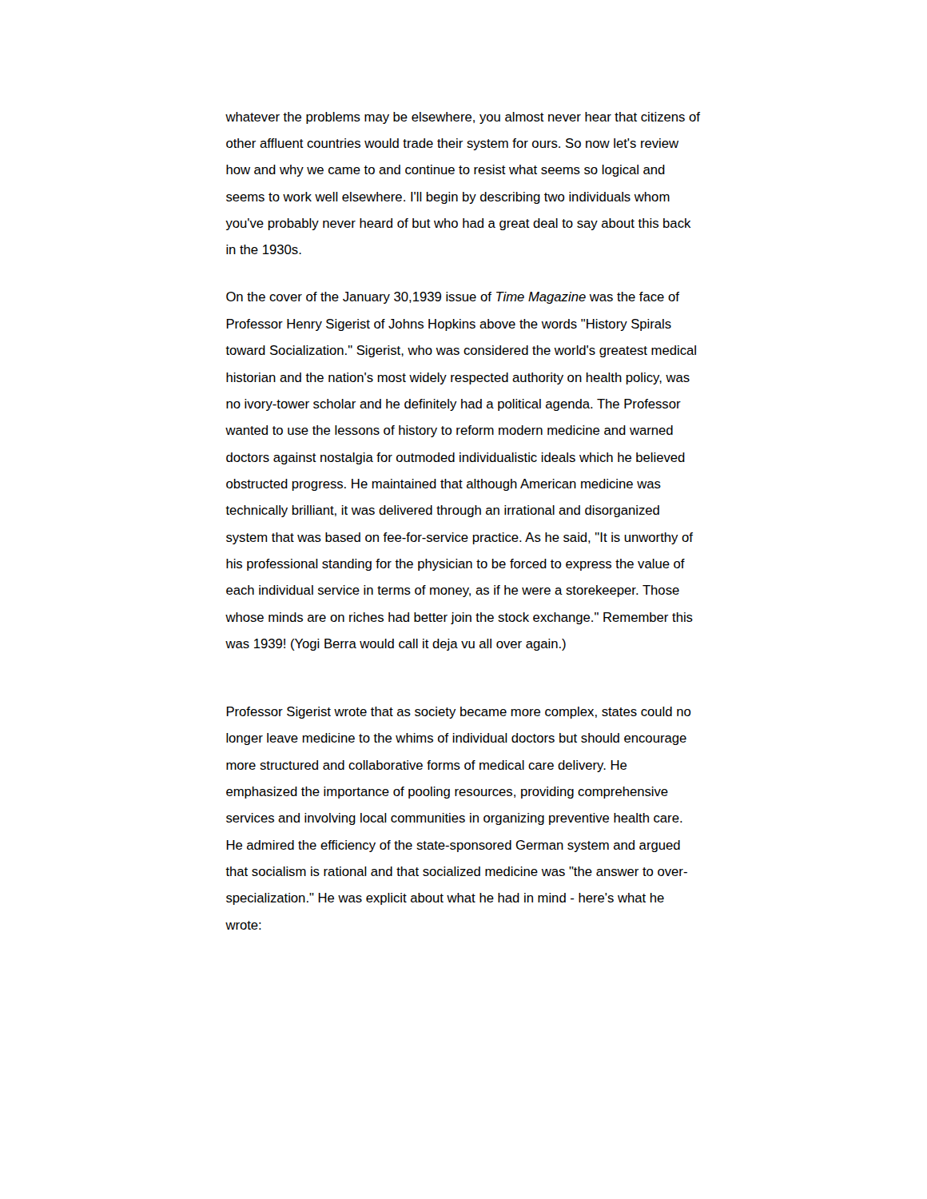whatever the problems may be elsewhere, you almost never hear that citizens of other affluent countries would trade their system for ours. So now let's review how and why we came to and continue to resist what seems so logical and seems to work well elsewhere. I'll begin by describing two individuals whom you've probably never heard of but who had a great deal to say about this back in the 1930s.
On the cover of the January 30,1939 issue of Time Magazine was the face of Professor Henry Sigerist of Johns Hopkins above the words "History Spirals toward Socialization." Sigerist, who was considered the world's greatest medical historian and the nation's most widely respected authority on health policy, was no ivory-tower scholar and he definitely had a political agenda. The Professor wanted to use the lessons of history to reform modern medicine and warned doctors against nostalgia for outmoded individualistic ideals which he believed obstructed progress. He maintained that although American medicine was technically brilliant, it was delivered through an irrational and disorganized system that was based on fee-for-service practice. As he said, "It is unworthy of his professional standing for the physician to be forced to express the value of each individual service in terms of money, as if he were a storekeeper. Those whose minds are on riches had better join the stock exchange." Remember this was 1939! (Yogi Berra would call it deja vu all over again.)
Professor Sigerist wrote that as society became more complex, states could no longer leave medicine to the whims of individual doctors but should encourage more structured and collaborative forms of medical care delivery. He emphasized the importance of pooling resources, providing comprehensive services and involving local communities in organizing preventive health care. He admired the efficiency of the state-sponsored German system and argued that socialism is rational and that socialized medicine was "the answer to over-specialization." He was explicit about what he had in mind - here's what he wrote: